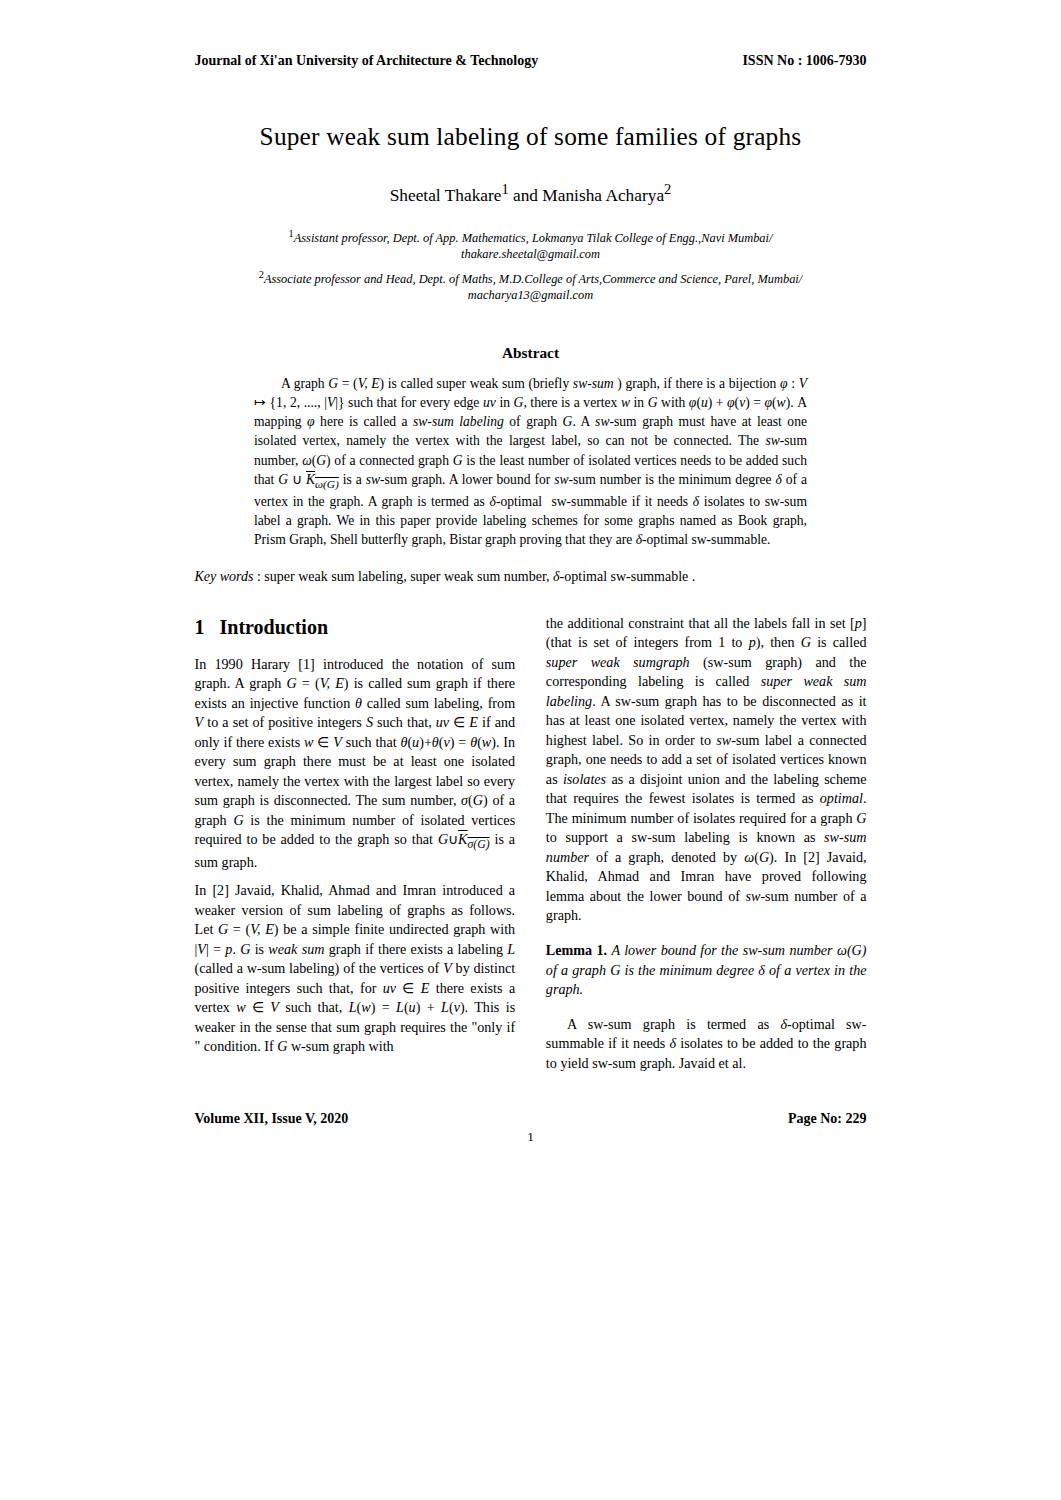Journal of Xi'an University of Architecture & Technology ISSN No : 1006-7930
Super weak sum labeling of some families of graphs
Sheetal Thakare1 and Manisha Acharya2
1Assistant professor, Dept. of App. Mathematics, Lokmanya Tilak College of Engg.,Navi Mumbai/ thakare.sheetal@gmail.com
2Associate professor and Head, Dept. of Maths, M.D.College of Arts,Commerce and Science, Parel, Mumbai/ macharya13@gmail.com
Abstract
A graph G = (V, E) is called super weak sum (briefly sw-sum ) graph, if there is a bijection φ : V ↦ {1, 2, ...., |V|} such that for every edge uv in G, there is a vertex w in G with φ(u) + φ(v) = φ(w). A mapping φ here is called a sw-sum labeling of graph G. A sw-sum graph must have at least one isolated vertex, namely the vertex with the largest label, so can not be connected. The sw-sum number, ω(G) of a connected graph G is the least number of isolated vertices needs to be added such that G ∪ Kω(G) is a sw-sum graph. A lower bound for sw-sum number is the minimum degree δ of a vertex in the graph. A graph is termed as δ-optimal sw-summable if it needs δ isolates to sw-sum label a graph. We in this paper provide labeling schemes for some graphs named as Book graph, Prism Graph, Shell butterfly graph, Bistar graph proving that they are δ-optimal sw-summable.
Key words : super weak sum labeling, super weak sum number, δ-optimal sw-summable .
1 Introduction
In 1990 Harary [1] introduced the notation of sum graph. A graph G = (V, E) is called sum graph if there exists an injective function θ called sum labeling, from V to a set of positive integers S such that, uv ∈ E if and only if there exists w ∈ V such that θ(u)+θ(v) = θ(w). In every sum graph there must be at least one isolated vertex, namely the vertex with the largest label so every sum graph is disconnected. The sum number, σ(G) of a graph G is the minimum number of isolated vertices required to be added to the graph so that G∪Kσ(G) is a sum graph.
In [2] Javaid, Khalid, Ahmad and Imran introduced a weaker version of sum labeling of graphs as follows. Let G = (V, E) be a simple finite undirected graph with |V| = p. G is weak sum graph if there exists a labeling L (called a w-sum labeling) of the vertices of V by distinct positive integers such that, for uv ∈ E there exists a vertex w ∈ V such that, L(w) = L(u) + L(v). This is weaker in the sense that sum graph requires the "only if " condition. If G w-sum graph with
the additional constraint that all the labels fall in set [p] (that is set of integers from 1 to p), then G is called super weak sumgraph (sw-sum graph) and the corresponding labeling is called super weak sum labeling. A sw-sum graph has to be disconnected as it has at least one isolated vertex, namely the vertex with highest label. So in order to sw-sum label a connected graph, one needs to add a set of isolated vertices known as isolates as a disjoint union and the labeling scheme that requires the fewest isolates is termed as optimal. The minimum number of isolates required for a graph G to support a sw-sum labeling is known as sw-sum number of a graph, denoted by ω(G). In [2] Javaid, Khalid, Ahmad and Imran have proved following lemma about the lower bound of sw-sum number of a graph.
Lemma 1. A lower bound for the sw-sum number ω(G) of a graph G is the minimum degree δ of a vertex in the graph.
A sw-sum graph is termed as δ-optimal sw-summable if it needs δ isolates to be added to the graph to yield sw-sum graph. Javaid et al.
Volume XII, Issue V, 2020 Page No: 229
1